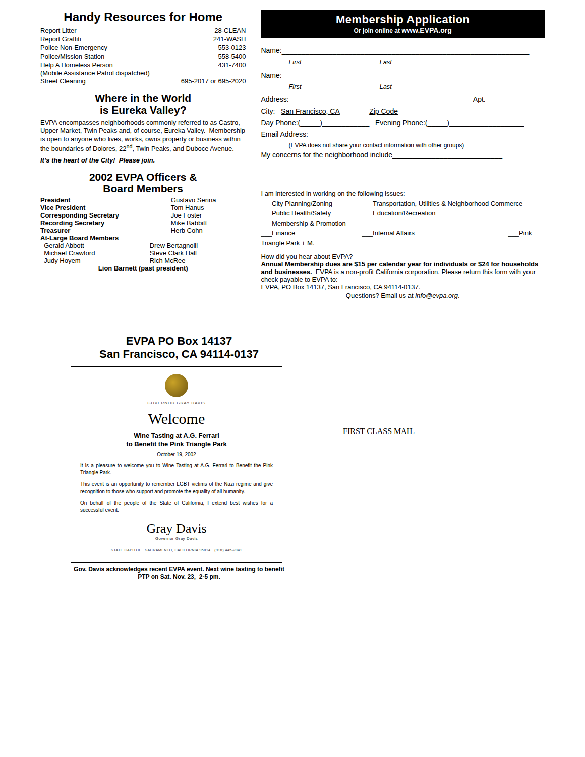Handy Resources for Home
| Report Litter | 28-CLEAN |
| Report Graffiti | 241-WASH |
| Police Non-Emergency | 553-0123 |
| Police/Mission Station | 558-5400 |
| Help A Homeless Person | 431-7400 |
(Mobile Assistance Patrol dispatched)
| Street Cleaning | 695-2017 or 695-2020 |
Where in the World
is Eureka Valley?
EVPA encompasses neighborhoods commonly referred to as Castro, Upper Market, Twin Peaks and, of course, Eureka Valley. Membership is open to anyone who lives, works, owns property or business within the boundaries of Dolores, 22nd, Twin Peaks, and Duboce Avenue.
It’s the heart of the City! Please join.
2002 EVPA Officers &
Board Members
| President | Gustavo Serina |
| Vice President | Tom Hanus |
| Corresponding Secretary | Joe Foster |
| Recording Secretary | Mike Babbitt |
| Treasurer | Herb Cohn |
At-Large Board Members
| Gerald Abbott | Drew Bertagnolli |
| Michael Crawford | Steve Clark Hall |
| Judy Hoyem | Rich McRee |
Lion Barnett (past president)
Membership Application
Or join online at www.EVPA.org
Name:_______________________________________________________________
First Last
Name:_______________________________________________________________
First Last
Address: ______________________________________________ Apt. _______
City: San Francisco, CA Zip Code__________________________
Day Phone:(_____)____________ Evening Phone:(_____)___________________
Email Address:_______________________________________________________
(EVPA does not share your contact information with other groups)
My concerns for the neighborhood include____________________________
_____________________________________________________________________
I am interested in working on the following issues:
___City Planning/Zoning___Transportation, Utilities & Neighborhood Commerce
___Public Health/Safety___Education/Recreation___Membership & Promotion
___Finance___Internal Affairs___Pink Triangle Park + M.
How did you hear about EVPA? ______________________________________
Annual Membership dues are $15 per calendar year for individuals or $24 for households and businesses. EVPA is a non-profit California corporation. Please return this form with your check payable to EVPA to:
EVPA, PO Box 14137, San Francisco, CA 94114-0137.
Questions? Email us at info@evpa.org.
EVPA PO Box 14137
San Francisco, CA 94114-0137
GOVERNOR GRAY DAVIS
Welcome
Wine Tasting at A.G. Ferrari
to Benefit the Pink Triangle Park
October 19, 2002
It is a pleasure to welcome you to Wine Tasting at A.G. Ferrari to Benefit the Pink Triangle Park.
This event is an opportunity to remember LGBT victims of the Nazi regime and give recognition to those who support and promote the equality of all humanity.
On behalf of the people of the State of California, I extend best wishes for a successful event.
Gray Davis
Governor Gray Davis
STATE CAPITOL · SACRAMENTO, CALIFORNIA 95814 · (916) 445-2841
—
FIRST CLASS MAIL
Gov. Davis acknowledges recent EVPA event. Next wine tasting to benefit PTP on Sat. Nov. 23, 2-5 pm.